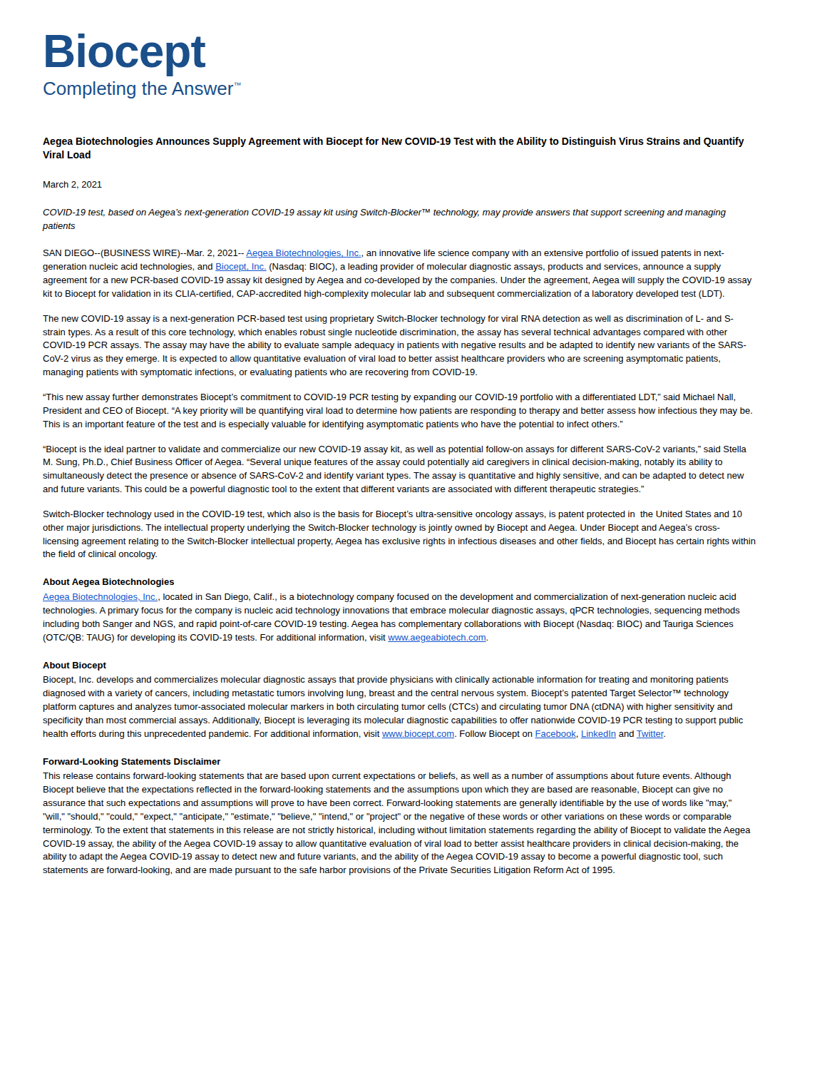Biocept
Completing the Answer™
Aegea Biotechnologies Announces Supply Agreement with Biocept for New COVID-19 Test with the Ability to Distinguish Virus Strains and Quantify Viral Load
March 2, 2021
COVID-19 test, based on Aegea’s next-generation COVID-19 assay kit using Switch-Blocker™ technology, may provide answers that support screening and managing patients
SAN DIEGO--(BUSINESS WIRE)--Mar. 2, 2021-- Aegea Biotechnologies, Inc., an innovative life science company with an extensive portfolio of issued patents in next-generation nucleic acid technologies, and Biocept, Inc. (Nasdaq: BIOC), a leading provider of molecular diagnostic assays, products and services, announce a supply agreement for a new PCR-based COVID-19 assay kit designed by Aegea and co-developed by the companies. Under the agreement, Aegea will supply the COVID-19 assay kit to Biocept for validation in its CLIA-certified, CAP-accredited high-complexity molecular lab and subsequent commercialization of a laboratory developed test (LDT).
The new COVID-19 assay is a next-generation PCR-based test using proprietary Switch-Blocker technology for viral RNA detection as well as discrimination of L- and S-strain types. As a result of this core technology, which enables robust single nucleotide discrimination, the assay has several technical advantages compared with other COVID-19 PCR assays. The assay may have the ability to evaluate sample adequacy in patients with negative results and be adapted to identify new variants of the SARS-CoV-2 virus as they emerge. It is expected to allow quantitative evaluation of viral load to better assist healthcare providers who are screening asymptomatic patients, managing patients with symptomatic infections, or evaluating patients who are recovering from COVID-19.
“This new assay further demonstrates Biocept’s commitment to COVID-19 PCR testing by expanding our COVID-19 portfolio with a differentiated LDT,” said Michael Nall, President and CEO of Biocept. “A key priority will be quantifying viral load to determine how patients are responding to therapy and better assess how infectious they may be. This is an important feature of the test and is especially valuable for identifying asymptomatic patients who have the potential to infect others.”
“Biocept is the ideal partner to validate and commercialize our new COVID-19 assay kit, as well as potential follow-on assays for different SARS-CoV-2 variants,” said Stella M. Sung, Ph.D., Chief Business Officer of Aegea. “Several unique features of the assay could potentially aid caregivers in clinical decision-making, notably its ability to simultaneously detect the presence or absence of SARS-CoV-2 and identify variant types. The assay is quantitative and highly sensitive, and can be adapted to detect new and future variants. This could be a powerful diagnostic tool to the extent that different variants are associated with different therapeutic strategies.”
Switch-Blocker technology used in the COVID-19 test, which also is the basis for Biocept’s ultra-sensitive oncology assays, is patent protected in the United States and 10 other major jurisdictions. The intellectual property underlying the Switch-Blocker technology is jointly owned by Biocept and Aegea. Under Biocept and Aegea’s cross-licensing agreement relating to the Switch-Blocker intellectual property, Aegea has exclusive rights in infectious diseases and other fields, and Biocept has certain rights within the field of clinical oncology.
About Aegea Biotechnologies
Aegea Biotechnologies, Inc., located in San Diego, Calif., is a biotechnology company focused on the development and commercialization of next-generation nucleic acid technologies. A primary focus for the company is nucleic acid technology innovations that embrace molecular diagnostic assays, qPCR technologies, sequencing methods including both Sanger and NGS, and rapid point-of-care COVID-19 testing. Aegea has complementary collaborations with Biocept (Nasdaq: BIOC) and Tauriga Sciences (OTC/QB: TAUG) for developing its COVID-19 tests. For additional information, visit www.aegeabiotech.com.
About Biocept
Biocept, Inc. develops and commercializes molecular diagnostic assays that provide physicians with clinically actionable information for treating and monitoring patients diagnosed with a variety of cancers, including metastatic tumors involving lung, breast and the central nervous system. Biocept’s patented Target Selector™ technology platform captures and analyzes tumor-associated molecular markers in both circulating tumor cells (CTCs) and circulating tumor DNA (ctDNA) with higher sensitivity and specificity than most commercial assays. Additionally, Biocept is leveraging its molecular diagnostic capabilities to offer nationwide COVID-19 PCR testing to support public health efforts during this unprecedented pandemic. For additional information, visit www.biocept.com. Follow Biocept on Facebook, LinkedIn and Twitter.
Forward-Looking Statements Disclaimer
This release contains forward-looking statements that are based upon current expectations or beliefs, as well as a number of assumptions about future events. Although Biocept believe that the expectations reflected in the forward-looking statements and the assumptions upon which they are based are reasonable, Biocept can give no assurance that such expectations and assumptions will prove to have been correct. Forward-looking statements are generally identifiable by the use of words like "may," "will," "should," "could," "expect," "anticipate," "estimate," "believe," "intend," or "project" or the negative of these words or other variations on these words or comparable terminology. To the extent that statements in this release are not strictly historical, including without limitation statements regarding the ability of Biocept to validate the Aegea COVID-19 assay, the ability of the Aegea COVID-19 assay to allow quantitative evaluation of viral load to better assist healthcare providers in clinical decision-making, the ability to adapt the Aegea COVID-19 assay to detect new and future variants, and the ability of the Aegea COVID-19 assay to become a powerful diagnostic tool, such statements are forward-looking, and are made pursuant to the safe harbor provisions of the Private Securities Litigation Reform Act of 1995.